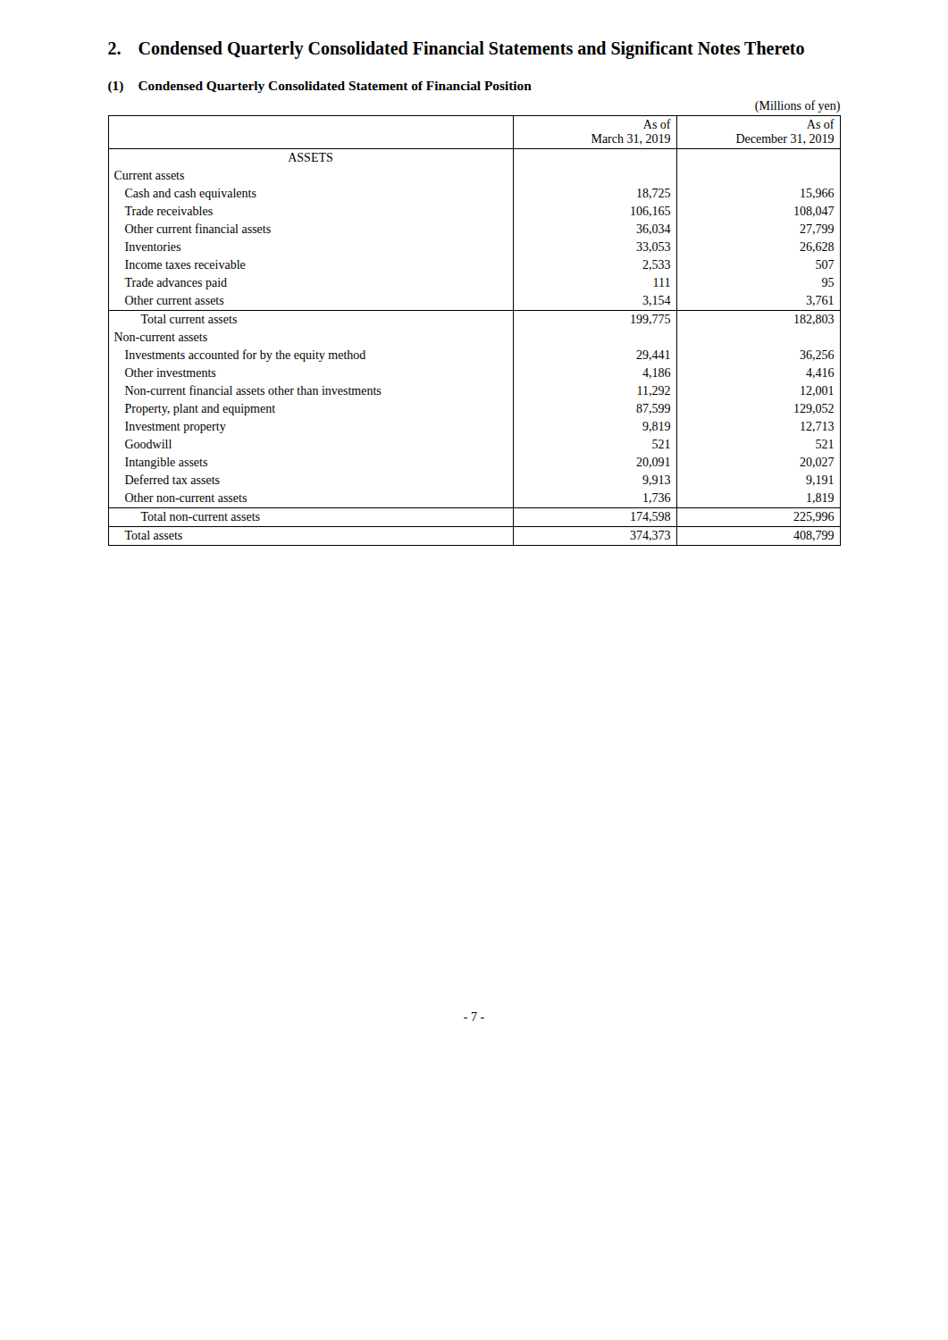2. Condensed Quarterly Consolidated Financial Statements and Significant Notes Thereto
(1) Condensed Quarterly Consolidated Statement of Financial Position
(Millions of yen)
| | As of March 31, 2019 | As of December 31, 2019 |
| --- | --- | --- |
| ASSETS | | |
| Current assets | | |
| Cash and cash equivalents | 18,725 | 15,966 |
| Trade receivables | 106,165 | 108,047 |
| Other current financial assets | 36,034 | 27,799 |
| Inventories | 33,053 | 26,628 |
| Income taxes receivable | 2,533 | 507 |
| Trade advances paid | 111 | 95 |
| Other current assets | 3,154 | 3,761 |
| Total current assets | 199,775 | 182,803 |
| Non-current assets | | |
| Investments accounted for by the equity method | 29,441 | 36,256 |
| Other investments | 4,186 | 4,416 |
| Non-current financial assets other than investments | 11,292 | 12,001 |
| Property, plant and equipment | 87,599 | 129,052 |
| Investment property | 9,819 | 12,713 |
| Goodwill | 521 | 521 |
| Intangible assets | 20,091 | 20,027 |
| Deferred tax assets | 9,913 | 9,191 |
| Other non-current assets | 1,736 | 1,819 |
| Total non-current assets | 174,598 | 225,996 |
| Total assets | 374,373 | 408,799 |
- 7 -